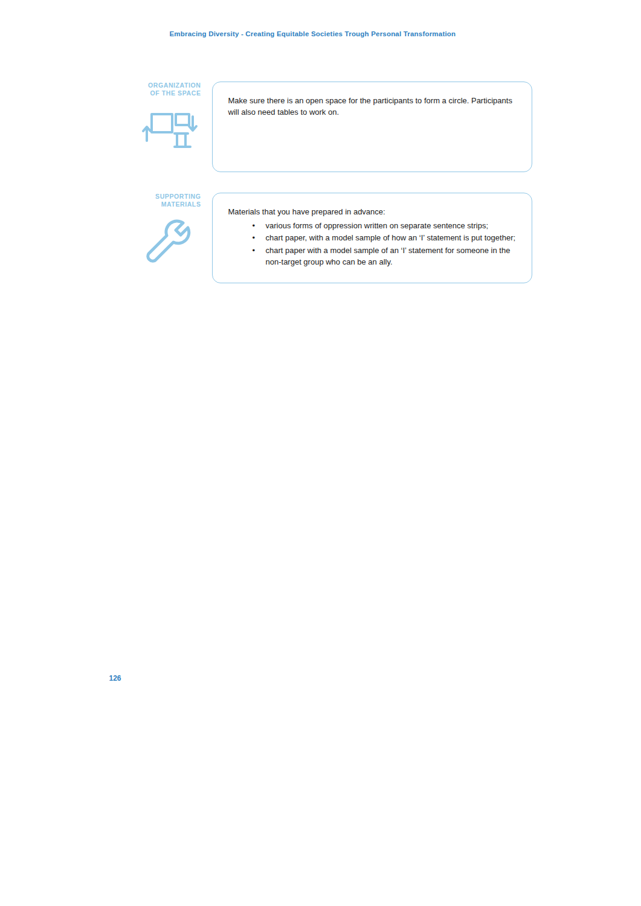Embracing Diversity - Creating Equitable Societies Trough Personal Transformation
Organization
of the space
Make sure there is an open space for the participants to form a circle. Participants will also need tables to work on.
Supporting
materials
Materials that you have prepared in advance:
various forms of oppression written on separate sentence strips;
chart paper, with a model sample of how an ‘I’ statement is put together;
chart paper with a model sample of an ‘I’ statement for someone in the non-target group who can be an ally.
126